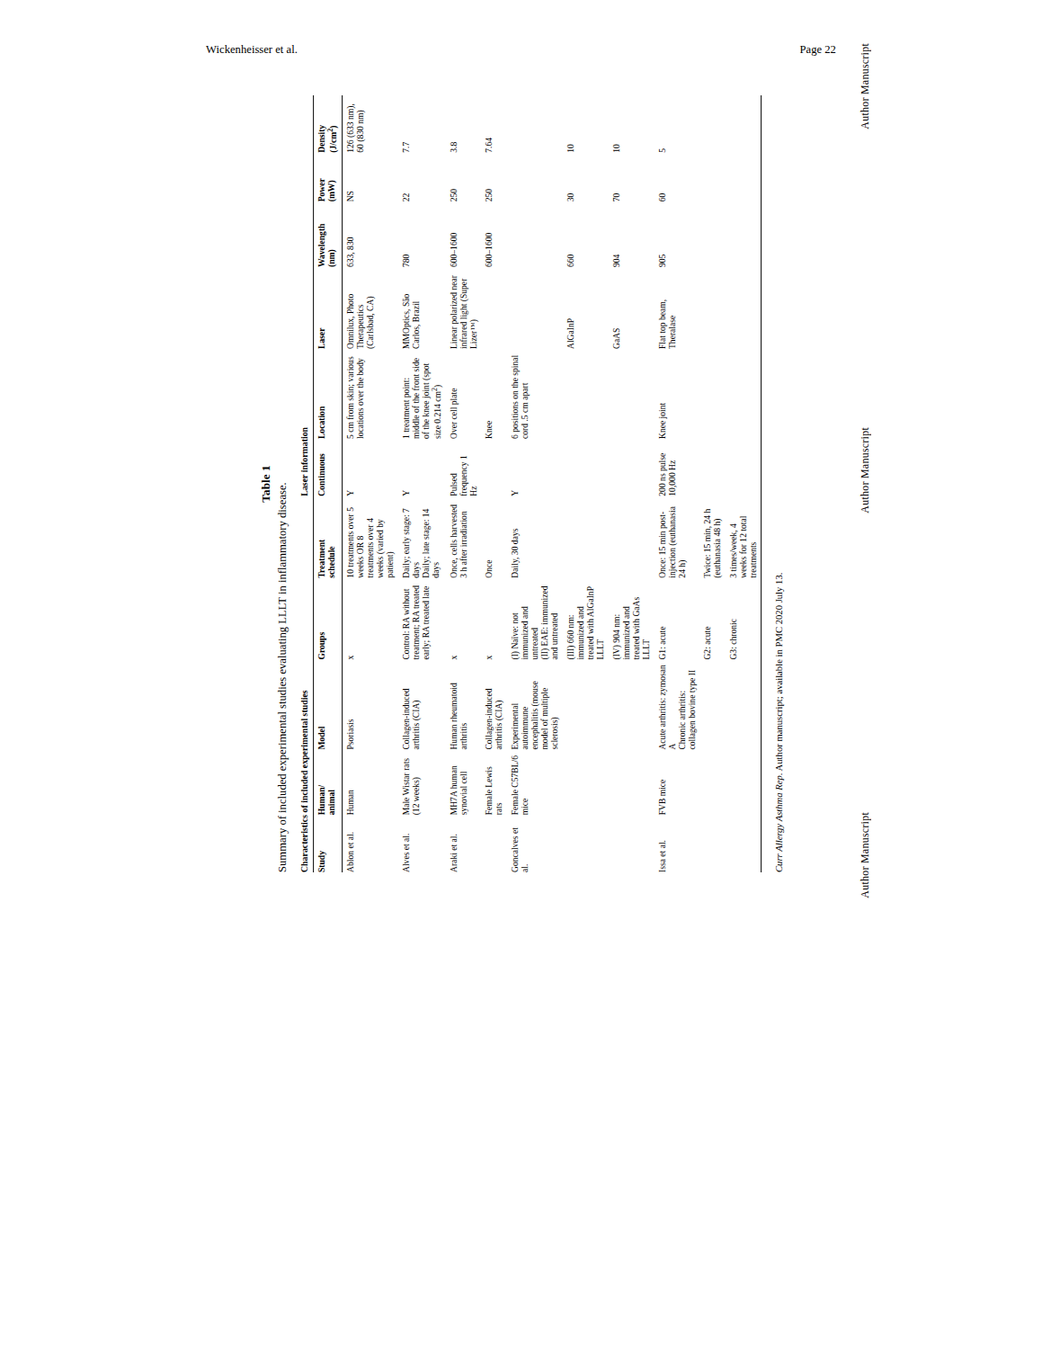Wickenheisser et al.
Page 22
Author Manuscript Author Manuscript Author Manuscript
Table 1
Summary of included experimental studies evaluating LLLT in inflammatory disease.
| Characteristics of included experimental studies | Laser information |
| --- | --- |
| Study | Human/ animal | Model | Groups | Treatment schedule | Continuous | Location | Laser | Wavelength (nm) | Power (mW) | Density (J/cm 2 ) |
| Ablon et al. | Human | Psoriasis | x | 10 treatments over 5 weeks OR 8 treatments over 4 weeks (varied by patient) | Y | 5 cm from skin; various locations over the body | Omnilux, Photo Therapeutics (Carlsbad, CA) | 633, 830 | NS | 126 (633 nm), 60 (830 nm) |
| Alves et al. | Male Wistar rats (12 weeks) | Collagen-induced arthritis (CIA) | Control: RA without treatment; RA treated early; RA treated late | Daily; early stage: 7 days Daily; late stage: 14 days | Y | 1 treatment point: middle of the front side of the knee joint (spot size 0.214 cm 2 ) | MMOptics, São Carlos, Brazil | 780 | 22 | 7.7 |
| Araki et al. | MH7A human synovial cell | Human rheumatoid arthritis | x | Once, cells harvested 3 h after irradiation | Pulsed frequency 1 Hz | Over cell plate | Linear polarized near infrared light (Super Lizer™) | 600–1600 | 250 | 3.8 |
| | Female Lewis rats | Collagen-induced arthritis (CIA) | x | Once | | Knee | | 600–1600 | 250 | 7.64 |
| Goncalves et al. | Female C57BL/6 mice | Experimental autoimmune encephalitis (mouse model of multiple sclerosis) | (I) Naïve: not immunized and untreated (II) EAE: immunized and untreated | Daily, 30 days | Y | 6 positions on the spinal cord .5 cm apart | | | | |
| | | | (III) 660 nm: immunized and treated with AlGaInP LLLT | | | | AlGaInP | 660 | 30 | 10 |
| | | | (IV) 904 nm: immunized and treated with GaAs LLLT | | | | GaAS | 904 | 70 | 10 |
| Issa et al. | FVB mice | Acute arthritis: zymosan A Chronic arthritis: collagen bovine type II | G1: acute | Once: 15 min post-injection (euthanasia 24 h) | 200 ns pulse 10,000 Hz | Knee joint | Flat top beam, Theralase | 905 | 60 | 5 |
| | | | G2: acute | Twice: 15 min, 24 h (euthanasia 48 h) | | | | | | |
| | | | G3: chronic | 3 times/week, 4 weeks for 12 total treatments | | | | | | |
Curr Allergy Asthma Rep. Author manuscript; available in PMC 2020 July 13.